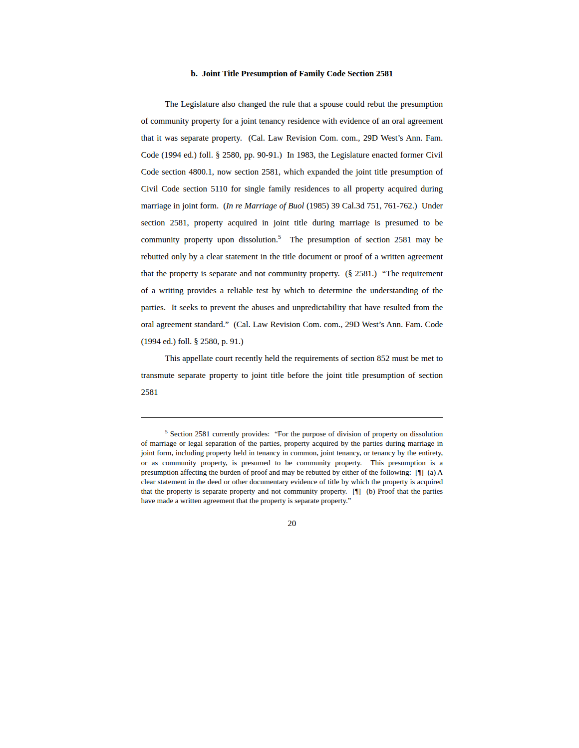b. Joint Title Presumption of Family Code Section 2581
The Legislature also changed the rule that a spouse could rebut the presumption of community property for a joint tenancy residence with evidence of an oral agreement that it was separate property. (Cal. Law Revision Com. com., 29D West’s Ann. Fam. Code (1994 ed.) foll. § 2580, pp. 90-91.) In 1983, the Legislature enacted former Civil Code section 4800.1, now section 2581, which expanded the joint title presumption of Civil Code section 5110 for single family residences to all property acquired during marriage in joint form. (In re Marriage of Buol (1985) 39 Cal.3d 751, 761-762.) Under section 2581, property acquired in joint title during marriage is presumed to be community property upon dissolution.5 The presumption of section 2581 may be rebutted only by a clear statement in the title document or proof of a written agreement that the property is separate and not community property. (§ 2581.) “The requirement of a writing provides a reliable test by which to determine the understanding of the parties. It seeks to prevent the abuses and unpredictability that have resulted from the oral agreement standard.” (Cal. Law Revision Com. com., 29D West’s Ann. Fam. Code (1994 ed.) foll. § 2580, p. 91.)
This appellate court recently held the requirements of section 852 must be met to transmute separate property to joint title before the joint title presumption of section 2581
5 Section 2581 currently provides: “For the purpose of division of property on dissolution of marriage or legal separation of the parties, property acquired by the parties during marriage in joint form, including property held in tenancy in common, joint tenancy, or tenancy by the entirety, or as community property, is presumed to be community property. This presumption is a presumption affecting the burden of proof and may be rebutted by either of the following: [¶] (a) A clear statement in the deed or other documentary evidence of title by which the property is acquired that the property is separate property and not community property. [¶] (b) Proof that the parties have made a written agreement that the property is separate property.”
20